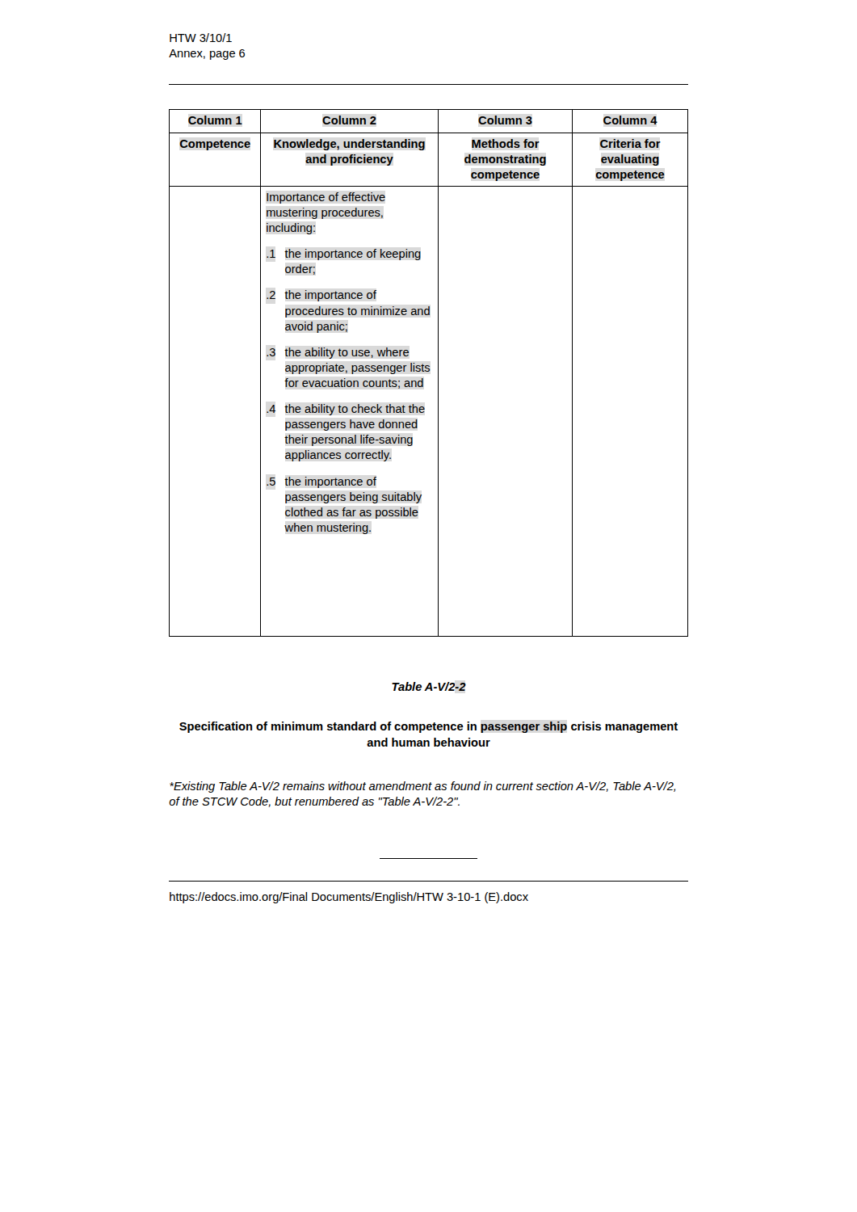HTW 3/10/1
Annex, page 6
| Column 1 | Column 2 | Column 3 | Column 4 |
| --- | --- | --- | --- |
| Competence | Knowledge, understanding and proficiency | Methods for demonstrating competence | Criteria for evaluating competence |
| | Importance of effective mustering procedures, including: .1 the importance of keeping order; .2 the importance of procedures to minimize and avoid panic; .3 the ability to use, where appropriate, passenger lists for evacuation counts; and .4 the ability to check that the passengers have donned their personal life-saving appliances correctly. .5 the importance of passengers being suitably clothed as far as possible when mustering. | | |
Table A-V/2-2
Specification of minimum standard of competence in passenger ship crisis management and human behaviour
*Existing Table A-V/2 remains without amendment as found in current section A-V/2, Table A-V/2, of the STCW Code, but renumbered as "Table A-V/2-2".
https://edocs.imo.org/Final Documents/English/HTW 3-10-1 (E).docx